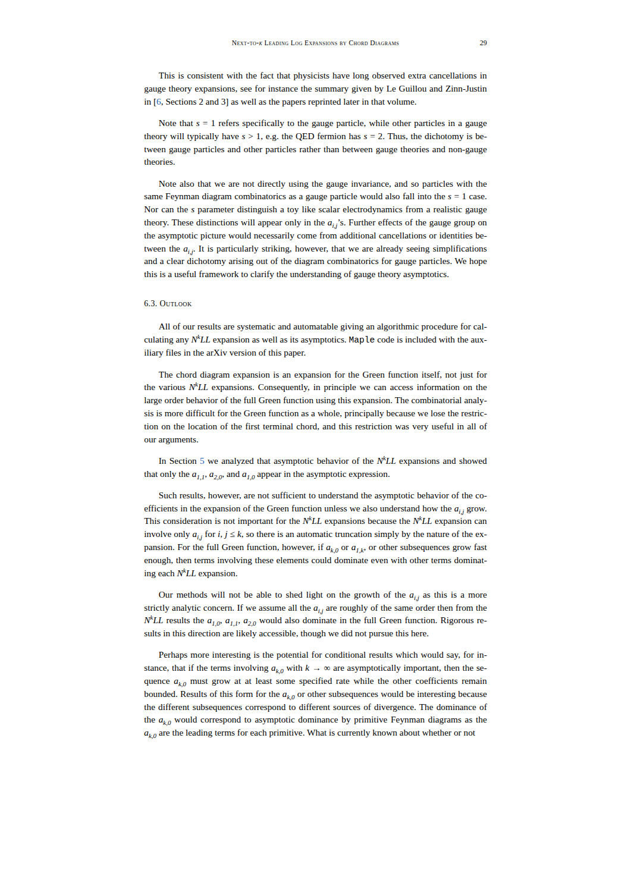Next-to-k Leading Log Expansions by Chord Diagrams 29
This is consistent with the fact that physicists have long observed extra cancellations in gauge theory expansions, see for instance the summary given by Le Guillou and Zinn-Justin in [6, Sections 2 and 3] as well as the papers reprinted later in that volume.
Note that s = 1 refers specifically to the gauge particle, while other particles in a gauge theory will typically have s > 1, e.g. the QED fermion has s = 2. Thus, the dichotomy is between gauge particles and other particles rather than between gauge theories and non-gauge theories.
Note also that we are not directly using the gauge invariance, and so particles with the same Feynman diagram combinatorics as a gauge particle would also fall into the s = 1 case. Nor can the s parameter distinguish a toy like scalar electrodynamics from a realistic gauge theory. These distinctions will appear only in the ai,j’s. Further effects of the gauge group on the asymptotic picture would necessarily come from additional cancellations or identities between the ai,j. It is particularly striking, however, that we are already seeing simplifications and a clear dichotomy arising out of the diagram combinatorics for gauge particles. We hope this is a useful framework to clarify the understanding of gauge theory asymptotics.
6.3. Outlook
All of our results are systematic and automatable giving an algorithmic procedure for calculating any NkLL expansion as well as its asymptotics. Maple code is included with the auxiliary files in the arXiv version of this paper.
The chord diagram expansion is an expansion for the Green function itself, not just for the various NkLL expansions. Consequently, in principle we can access information on the large order behavior of the full Green function using this expansion. The combinatorial analysis is more difficult for the Green function as a whole, principally because we lose the restriction on the location of the first terminal chord, and this restriction was very useful in all of our arguments.
In Section 5 we analyzed that asymptotic behavior of the NkLL expansions and showed that only the a1,1, a2,0, and a1,0 appear in the asymptotic expression.
Such results, however, are not sufficient to understand the asymptotic behavior of the coefficients in the expansion of the Green function unless we also understand how the ai,j grow. This consideration is not important for the NkLL expansions because the NkLL expansion can involve only ai,j for i, j ≤ k, so there is an automatic truncation simply by the nature of the expansion. For the full Green function, however, if ak,0 or a1,k, or other subsequences grow fast enough, then terms involving these elements could dominate even with other terms dominating each NkLL expansion.
Our methods will not be able to shed light on the growth of the ai,j as this is a more strictly analytic concern. If we assume all the ai,j are roughly of the same order then from the NkLL results the a1,0, a1,1, a2,0 would also dominate in the full Green function. Rigorous results in this direction are likely accessible, though we did not pursue this here.
Perhaps more interesting is the potential for conditional results which would say, for instance, that if the terms involving ak,0 with k → ∞ are asymptotically important, then the sequence ak,0 must grow at at least some specified rate while the other coefficients remain bounded. Results of this form for the ak,0 or other subsequences would be interesting because the different subsequences correspond to different sources of divergence. The dominance of the ak,0 would correspond to asymptotic dominance by primitive Feynman diagrams as the ak,0 are the leading terms for each primitive. What is currently known about whether or not